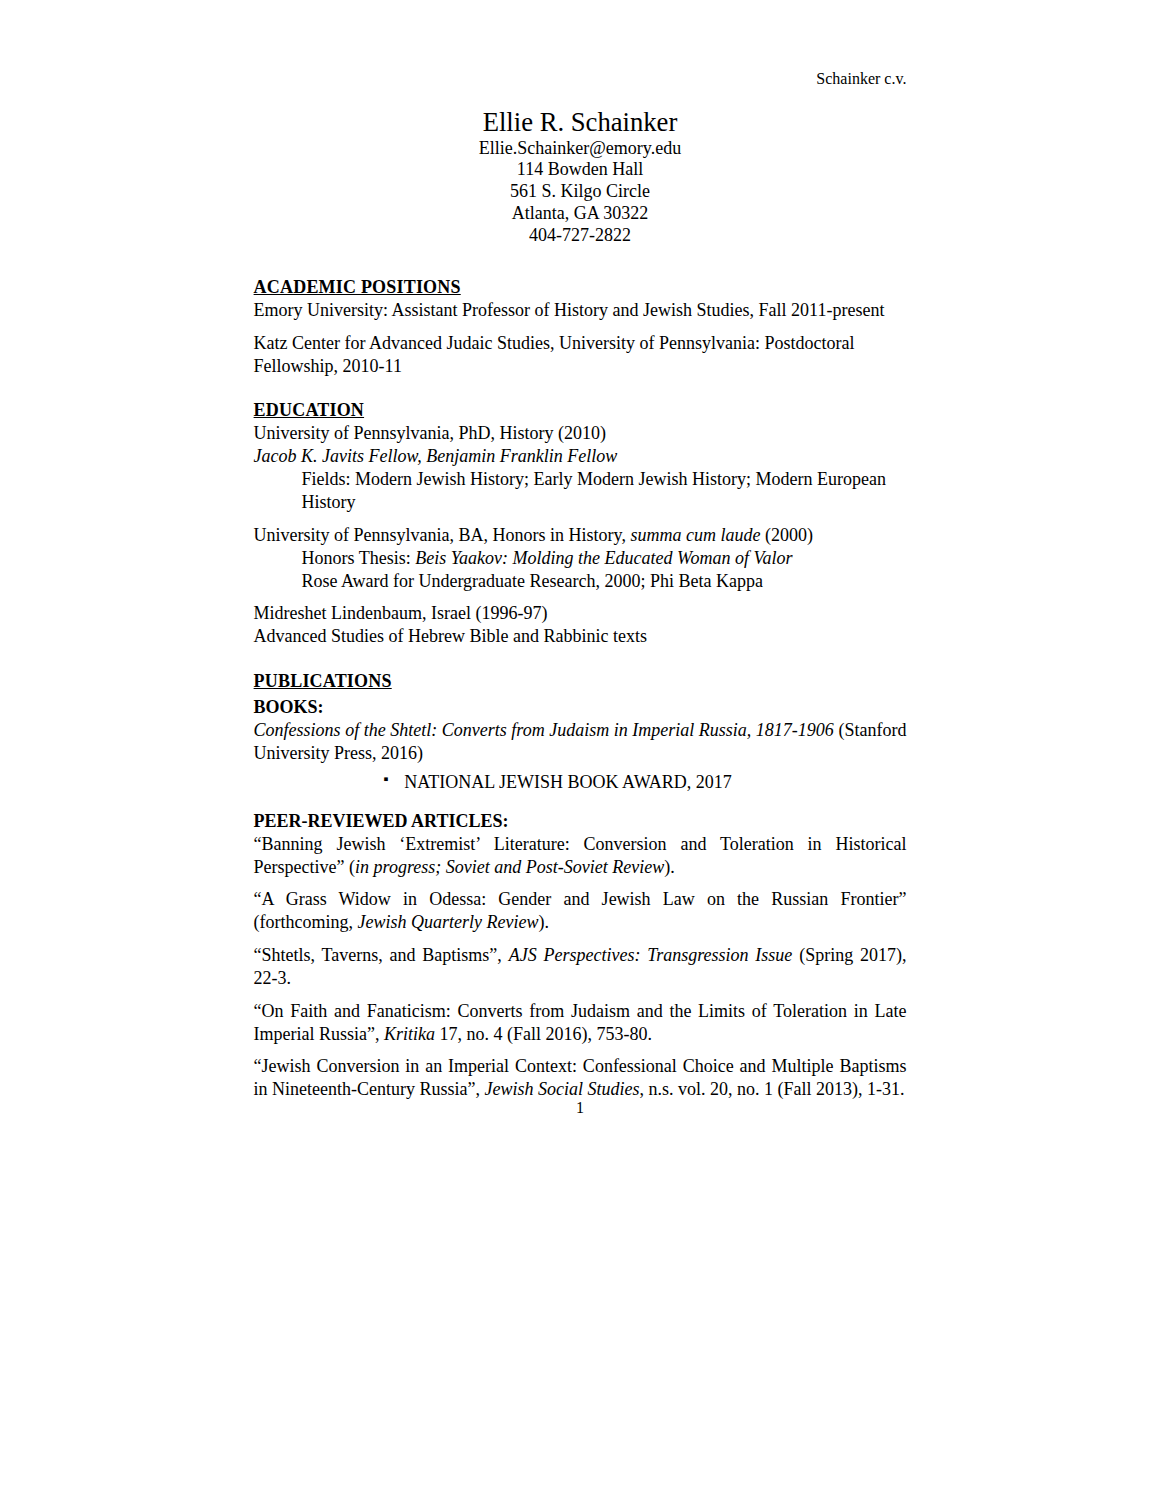Schainker c.v.
Ellie R. Schainker
Ellie.Schainker@emory.edu
114 Bowden Hall
561 S. Kilgo Circle
Atlanta, GA 30322
404-727-2822
ACADEMIC POSITIONS
Emory University: Assistant Professor of History and Jewish Studies, Fall 2011-present
Katz Center for Advanced Judaic Studies, University of Pennsylvania: Postdoctoral Fellowship, 2010-11
EDUCATION
University of Pennsylvania, PhD, History (2010)
Jacob K. Javits Fellow, Benjamin Franklin Fellow
Fields: Modern Jewish History; Early Modern Jewish History; Modern European History
University of Pennsylvania, BA, Honors in History, summa cum laude (2000)
Honors Thesis: Beis Yaakov: Molding the Educated Woman of Valor
Rose Award for Undergraduate Research, 2000; Phi Beta Kappa
Midreshet Lindenbaum, Israel (1996-97)
Advanced Studies of Hebrew Bible and Rabbinic texts
PUBLICATIONS
BOOKS:
Confessions of the Shtetl: Converts from Judaism in Imperial Russia, 1817-1906 (Stanford University Press, 2016)
NATIONAL JEWISH BOOK AWARD, 2017
PEER-REVIEWED ARTICLES:
“Banning Jewish ‘Extremist’ Literature: Conversion and Toleration in Historical Perspective” (in progress; Soviet and Post-Soviet Review).
“A Grass Widow in Odessa: Gender and Jewish Law on the Russian Frontier” (forthcoming, Jewish Quarterly Review).
“Shtetls, Taverns, and Baptisms”, AJS Perspectives: Transgression Issue (Spring 2017), 22-3.
“On Faith and Fanaticism: Converts from Judaism and the Limits of Toleration in Late Imperial Russia”, Kritika 17, no. 4 (Fall 2016), 753-80.
“Jewish Conversion in an Imperial Context: Confessional Choice and Multiple Baptisms in Nineteenth-Century Russia”, Jewish Social Studies, n.s. vol. 20, no. 1 (Fall 2013), 1-31.
1